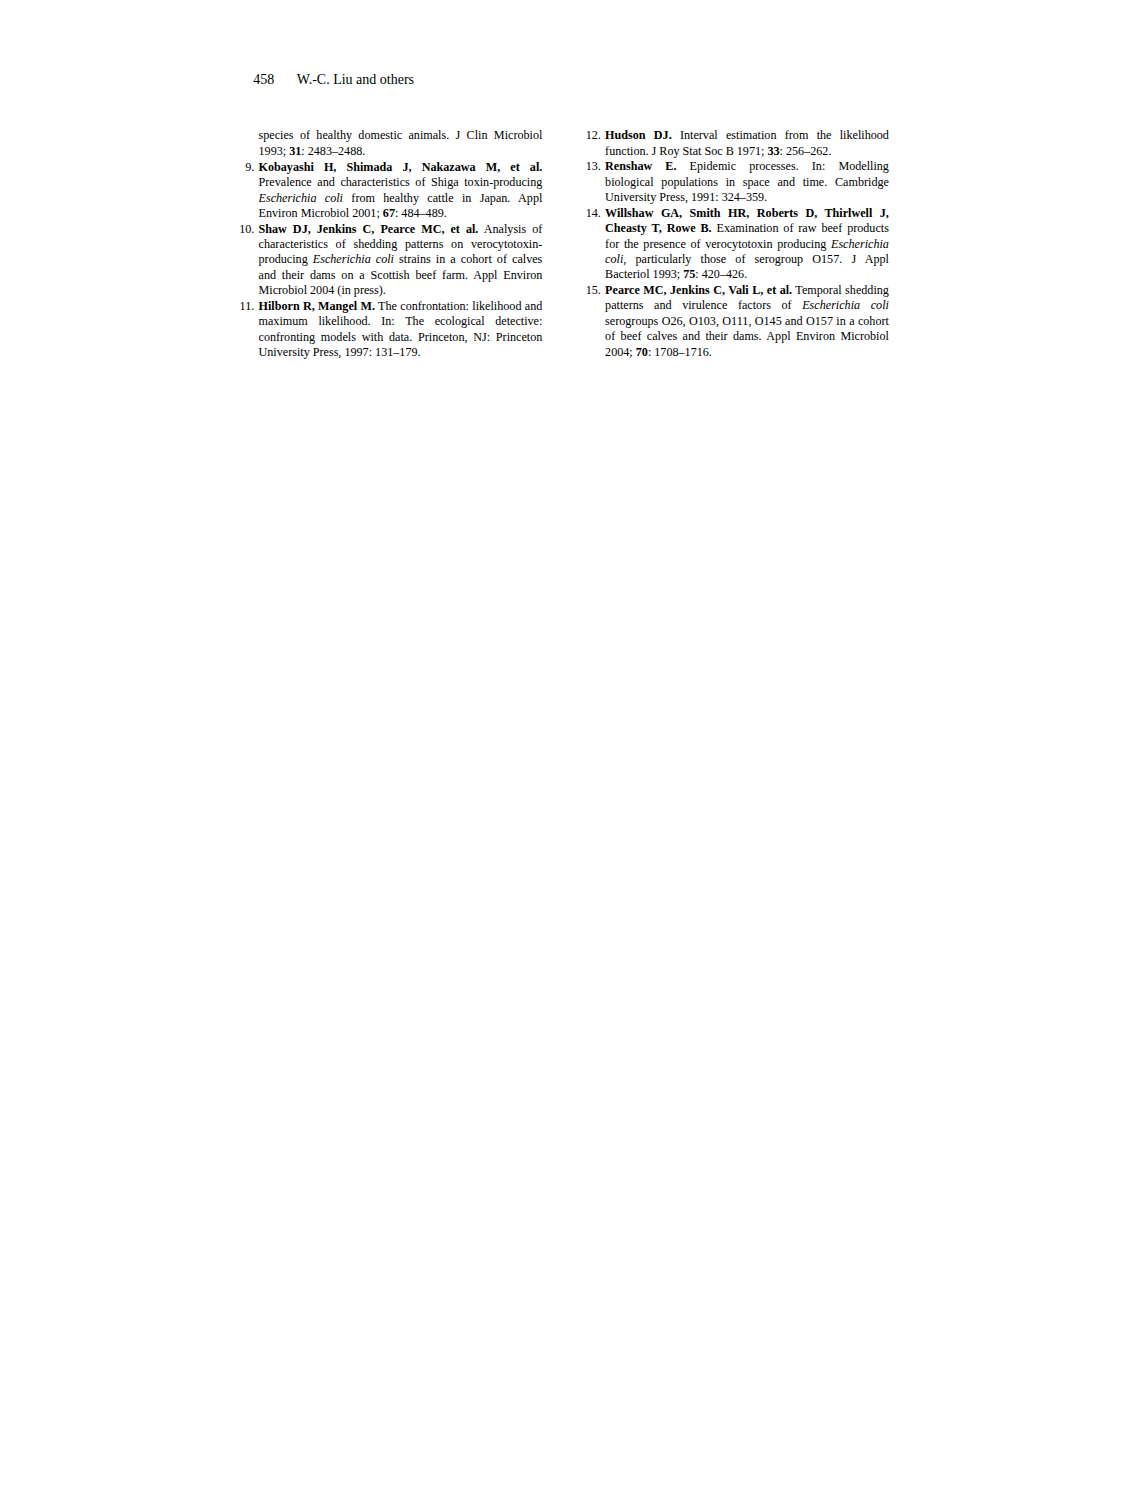458 W.-C. Liu and others
species of healthy domestic animals. J Clin Microbiol 1993; 31: 2483–2488.
9. Kobayashi H, Shimada J, Nakazawa M, et al. Prevalence and characteristics of Shiga toxin-producing Escherichia coli from healthy cattle in Japan. Appl Environ Microbiol 2001; 67: 484–489.
10. Shaw DJ, Jenkins C, Pearce MC, et al. Analysis of characteristics of shedding patterns on verocytotoxin-producing Escherichia coli strains in a cohort of calves and their dams on a Scottish beef farm. Appl Environ Microbiol 2004 (in press).
11. Hilborn R, Mangel M. The confrontation: likelihood and maximum likelihood. In: The ecological detective: confronting models with data. Princeton, NJ: Princeton University Press, 1997: 131–179.
12. Hudson DJ. Interval estimation from the likelihood function. J Roy Stat Soc B 1971; 33: 256–262.
13. Renshaw E. Epidemic processes. In: Modelling biological populations in space and time. Cambridge University Press, 1991: 324–359.
14. Willshaw GA, Smith HR, Roberts D, Thirlwell J, Cheasty T, Rowe B. Examination of raw beef products for the presence of verocytotoxin producing Escherichia coli, particularly those of serogroup O157. J Appl Bacteriol 1993; 75: 420–426.
15. Pearce MC, Jenkins C, Vali L, et al. Temporal shedding patterns and virulence factors of Escherichia coli serogroups O26, O103, O111, O145 and O157 in a cohort of beef calves and their dams. Appl Environ Microbiol 2004; 70: 1708–1716.